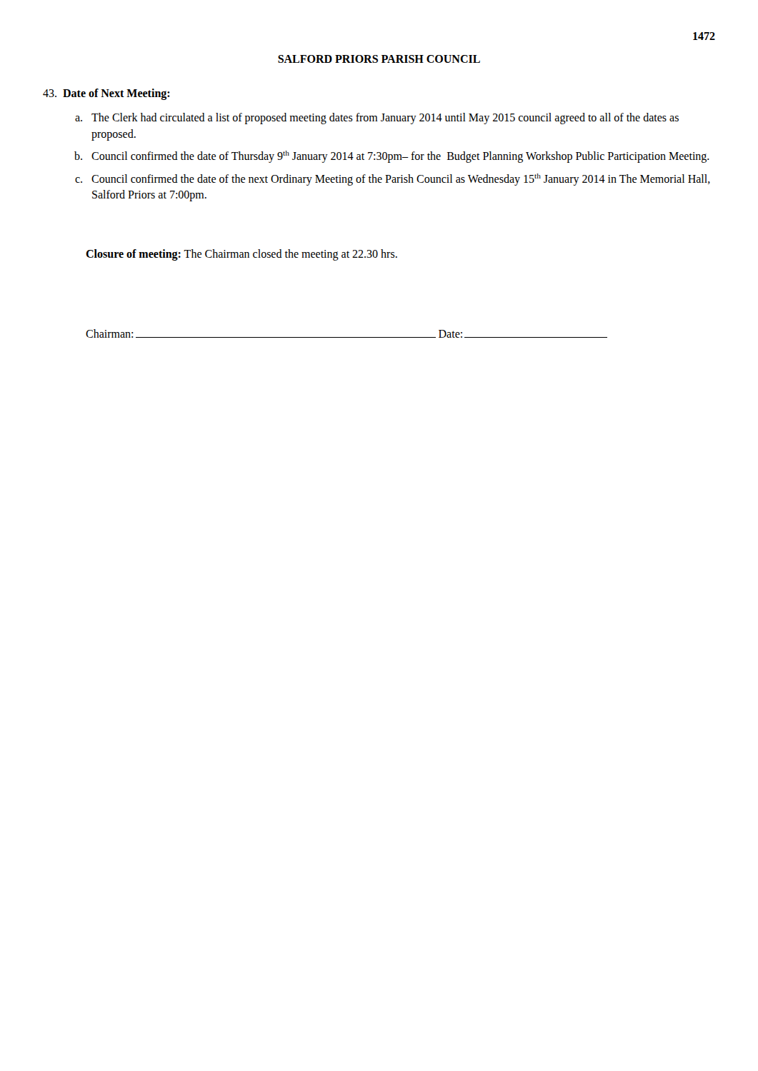1472
SALFORD PRIORS PARISH COUNCIL
43. Date of Next Meeting:
The Clerk had circulated a list of proposed meeting dates from January 2014 until May 2015 council agreed to all of the dates as proposed.
Council confirmed the date of Thursday 9th January 2014 at 7:30pm– for the Budget Planning Workshop Public Participation Meeting.
Council confirmed the date of the next Ordinary Meeting of the Parish Council as Wednesday 15th January 2014 in The Memorial Hall, Salford Priors at 7:00pm.
Closure of meeting: The Chairman closed the meeting at 22.30 hrs.
Chairman: Date: